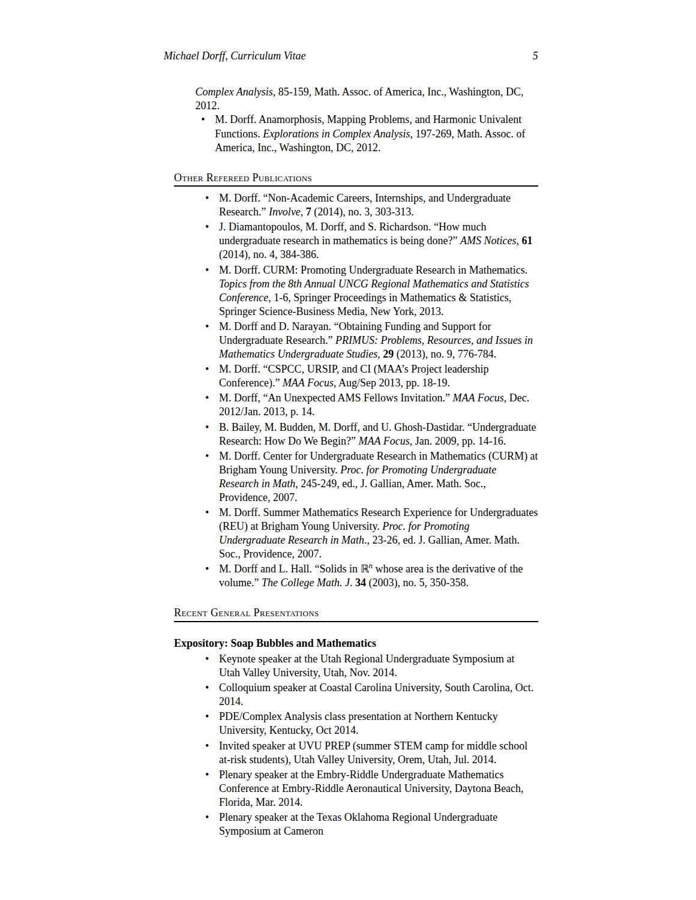Michael Dorff, Curriculum Vitae 5
Complex Analysis, 85-159, Math. Assoc. of America, Inc., Washington, DC, 2012.
M. Dorff. Anamorphosis, Mapping Problems, and Harmonic Univalent Functions. Explorations in Complex Analysis, 197-269, Math. Assoc. of America, Inc., Washington, DC, 2012.
Other Refereed Publications
M. Dorff. “Non-Academic Careers, Internships, and Undergraduate Research.” Involve, 7 (2014), no. 3, 303-313.
J. Diamantopoulos, M. Dorff, and S. Richardson. “How much undergraduate research in mathematics is being done?” AMS Notices, 61 (2014), no. 4, 384-386.
M. Dorff. CURM: Promoting Undergraduate Research in Mathematics. Topics from the 8th Annual UNCG Regional Mathematics and Statistics Conference, 1-6, Springer Proceedings in Mathematics & Statistics, Springer Science-Business Media, New York, 2013.
M. Dorff and D. Narayan. “Obtaining Funding and Support for Undergraduate Research.” PRIMUS: Problems, Resources, and Issues in Mathematics Undergraduate Studies, 29 (2013), no. 9, 776-784.
M. Dorff. “CSPCC, URSIP, and CI (MAA’s Project leadership Conference).” MAA Focus, Aug/Sep 2013, pp. 18-19.
M. Dorff, “An Unexpected AMS Fellows Invitation.” MAA Focus, Dec. 2012/Jan. 2013, p. 14.
B. Bailey, M. Budden, M. Dorff, and U. Ghosh-Dastidar. “Undergraduate Research: How Do We Begin?” MAA Focus, Jan. 2009, pp. 14-16.
M. Dorff. Center for Undergraduate Research in Mathematics (CURM) at Brigham Young University. Proc. for Promoting Undergraduate Research in Math, 245-249, ed., J. Gallian, Amer. Math. Soc., Providence, 2007.
M. Dorff. Summer Mathematics Research Experience for Undergraduates (REU) at Brigham Young University. Proc. for Promoting Undergraduate Research in Math., 23-26, ed. J. Gallian, Amer. Math. Soc., Providence, 2007.
M. Dorff and L. Hall. “Solids in ℝn whose area is the derivative of the volume.” The College Math. J. 34 (2003), no. 5, 350-358.
Recent General Presentations
Expository: Soap Bubbles and Mathematics
Keynote speaker at the Utah Regional Undergraduate Symposium at Utah Valley University, Utah, Nov. 2014.
Colloquium speaker at Coastal Carolina University, South Carolina, Oct. 2014.
PDE/Complex Analysis class presentation at Northern Kentucky University, Kentucky, Oct 2014.
Invited speaker at UVU PREP (summer STEM camp for middle school at-risk students), Utah Valley University, Orem, Utah, Jul. 2014.
Plenary speaker at the Embry-Riddle Undergraduate Mathematics Conference at Embry-Riddle Aeronautical University, Daytona Beach, Florida, Mar. 2014.
Plenary speaker at the Texas Oklahoma Regional Undergraduate Symposium at Cameron